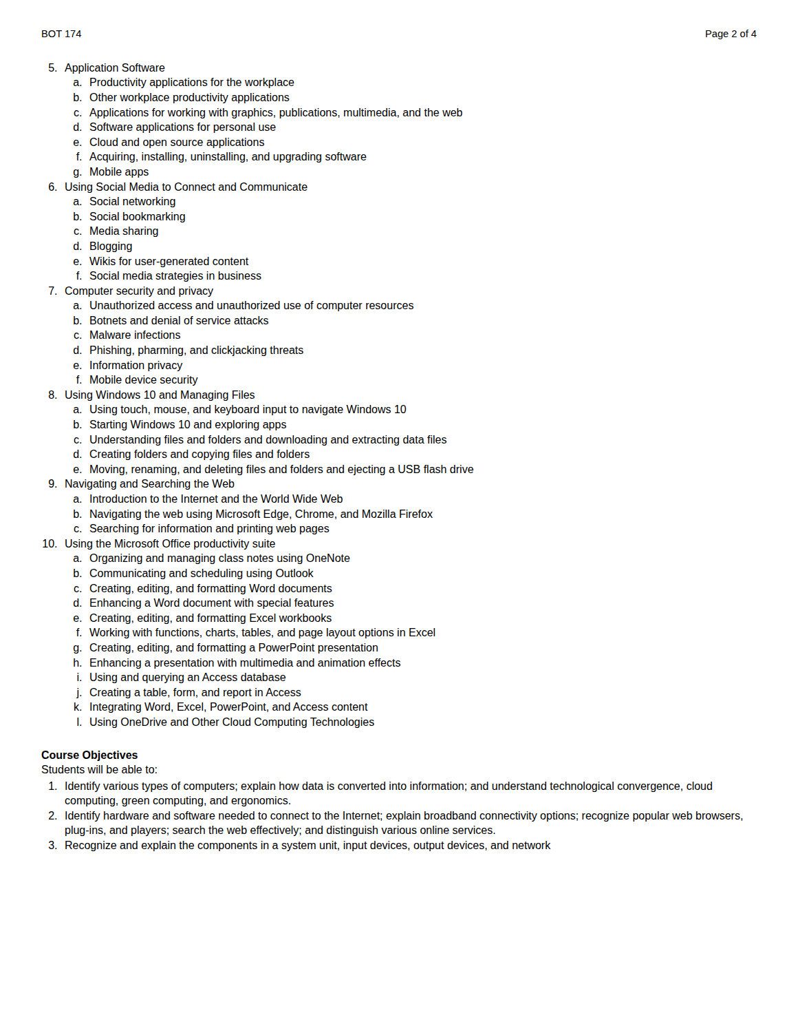BOT 174 Page 2 of 4
Application Software
Productivity applications for the workplace
Other workplace productivity applications
Applications for working with graphics, publications, multimedia, and the web
Software applications for personal use
Cloud and open source applications
Acquiring, installing, uninstalling, and upgrading software
Mobile apps
Using Social Media to Connect and Communicate
Social networking
Social bookmarking
Media sharing
Blogging
Wikis for user-generated content
Social media strategies in business
Computer security and privacy
Unauthorized access and unauthorized use of computer resources
Botnets and denial of service attacks
Malware infections
Phishing, pharming, and clickjacking threats
Information privacy
Mobile device security
Using Windows 10 and Managing Files
Using touch, mouse, and keyboard input to navigate Windows 10
Starting Windows 10 and exploring apps
Understanding files and folders and downloading and extracting data files
Creating folders and copying files and folders
Moving, renaming, and deleting files and folders and ejecting a USB flash drive
Navigating and Searching the Web
Introduction to the Internet and the World Wide Web
Navigating the web using Microsoft Edge, Chrome, and Mozilla Firefox
Searching for information and printing web pages
Using the Microsoft Office productivity suite
Organizing and managing class notes using OneNote
Communicating and scheduling using Outlook
Creating, editing, and formatting Word documents
Enhancing a Word document with special features
Creating, editing, and formatting Excel workbooks
Working with functions, charts, tables, and page layout options in Excel
Creating, editing, and formatting a PowerPoint presentation
Enhancing a presentation with multimedia and animation effects
Using and querying an Access database
Creating a table, form, and report in Access
Integrating Word, Excel, PowerPoint, and Access content
Using OneDrive and Other Cloud Computing Technologies
Course Objectives
Students will be able to:
Identify various types of computers; explain how data is converted into information; and understand technological convergence, cloud computing, green computing, and ergonomics.
Identify hardware and software needed to connect to the Internet; explain broadband connectivity options; recognize popular web browsers, plug-ins, and players; search the web effectively; and distinguish various online services.
Recognize and explain the components in a system unit, input devices, output devices, and network